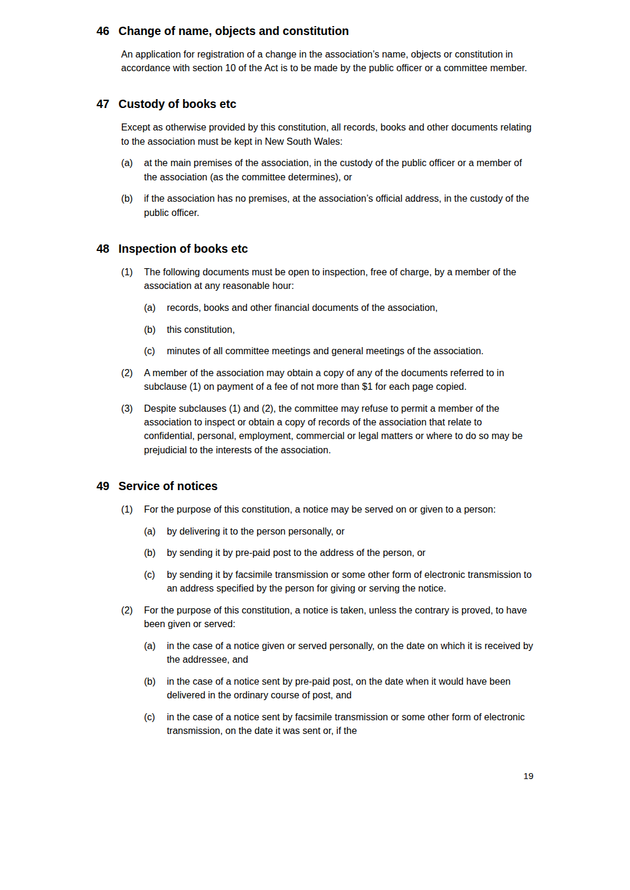46 Change of name, objects and constitution
An application for registration of a change in the association’s name, objects or constitution in accordance with section 10 of the Act is to be made by the public officer or a committee member.
47 Custody of books etc
Except as otherwise provided by this constitution, all records, books and other documents relating to the association must be kept in New South Wales:
(a) at the main premises of the association, in the custody of the public officer or a member of the association (as the committee determines), or
(b) if the association has no premises, at the association’s official address, in the custody of the public officer.
48 Inspection of books etc
(1) The following documents must be open to inspection, free of charge, by a member of the association at any reasonable hour:
(a) records, books and other financial documents of the association,
(b) this constitution,
(c) minutes of all committee meetings and general meetings of the association.
(2) A member of the association may obtain a copy of any of the documents referred to in subclause (1) on payment of a fee of not more than $1 for each page copied.
(3) Despite subclauses (1) and (2), the committee may refuse to permit a member of the association to inspect or obtain a copy of records of the association that relate to confidential, personal, employment, commercial or legal matters or where to do so may be prejudicial to the interests of the association.
49 Service of notices
(1) For the purpose of this constitution, a notice may be served on or given to a person:
(a) by delivering it to the person personally, or
(b) by sending it by pre-paid post to the address of the person, or
(c) by sending it by facsimile transmission or some other form of electronic transmission to an address specified by the person for giving or serving the notice.
(2) For the purpose of this constitution, a notice is taken, unless the contrary is proved, to have been given or served:
(a) in the case of a notice given or served personally, on the date on which it is received by the addressee, and
(b) in the case of a notice sent by pre-paid post, on the date when it would have been delivered in the ordinary course of post, and
(c) in the case of a notice sent by facsimile transmission or some other form of electronic transmission, on the date it was sent or, if the
19